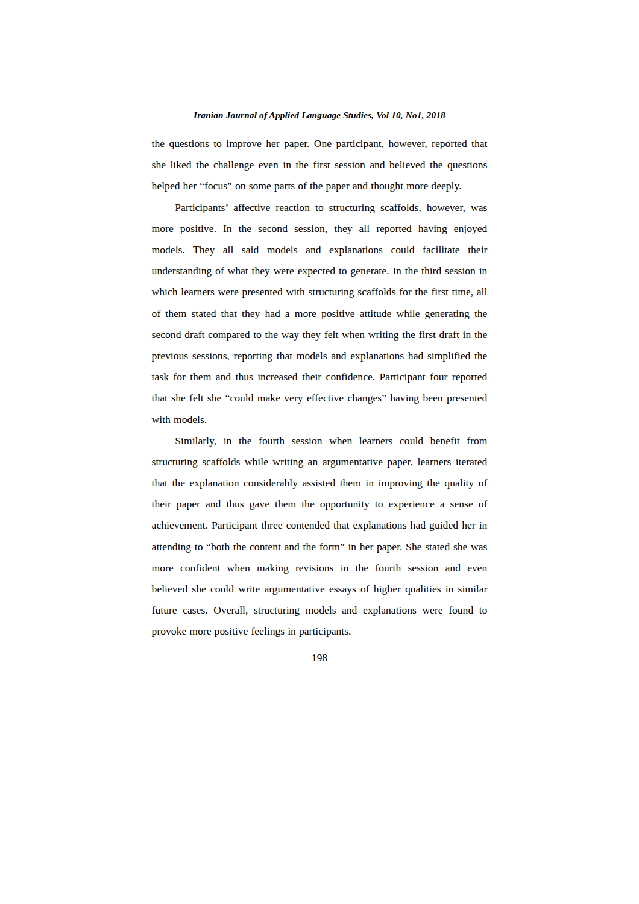Iranian Journal of Applied Language Studies, Vol 10, No1, 2018
the questions to improve her paper. One participant, however, reported that she liked the challenge even in the first session and believed the questions helped her “focus” on some parts of the paper and thought more deeply.
Participants’ affective reaction to structuring scaffolds, however, was more positive. In the second session, they all reported having enjoyed models. They all said models and explanations could facilitate their understanding of what they were expected to generate. In the third session in which learners were presented with structuring scaffolds for the first time, all of them stated that they had a more positive attitude while generating the second draft compared to the way they felt when writing the first draft in the previous sessions, reporting that models and explanations had simplified the task for them and thus increased their confidence. Participant four reported that she felt she “could make very effective changes” having been presented with models.
Similarly, in the fourth session when learners could benefit from structuring scaffolds while writing an argumentative paper, learners iterated that the explanation considerably assisted them in improving the quality of their paper and thus gave them the opportunity to experience a sense of achievement. Participant three contended that explanations had guided her in attending to “both the content and the form” in her paper. She stated she was more confident when making revisions in the fourth session and even believed she could write argumentative essays of higher qualities in similar future cases. Overall, structuring models and explanations were found to provoke more positive feelings in participants.
198